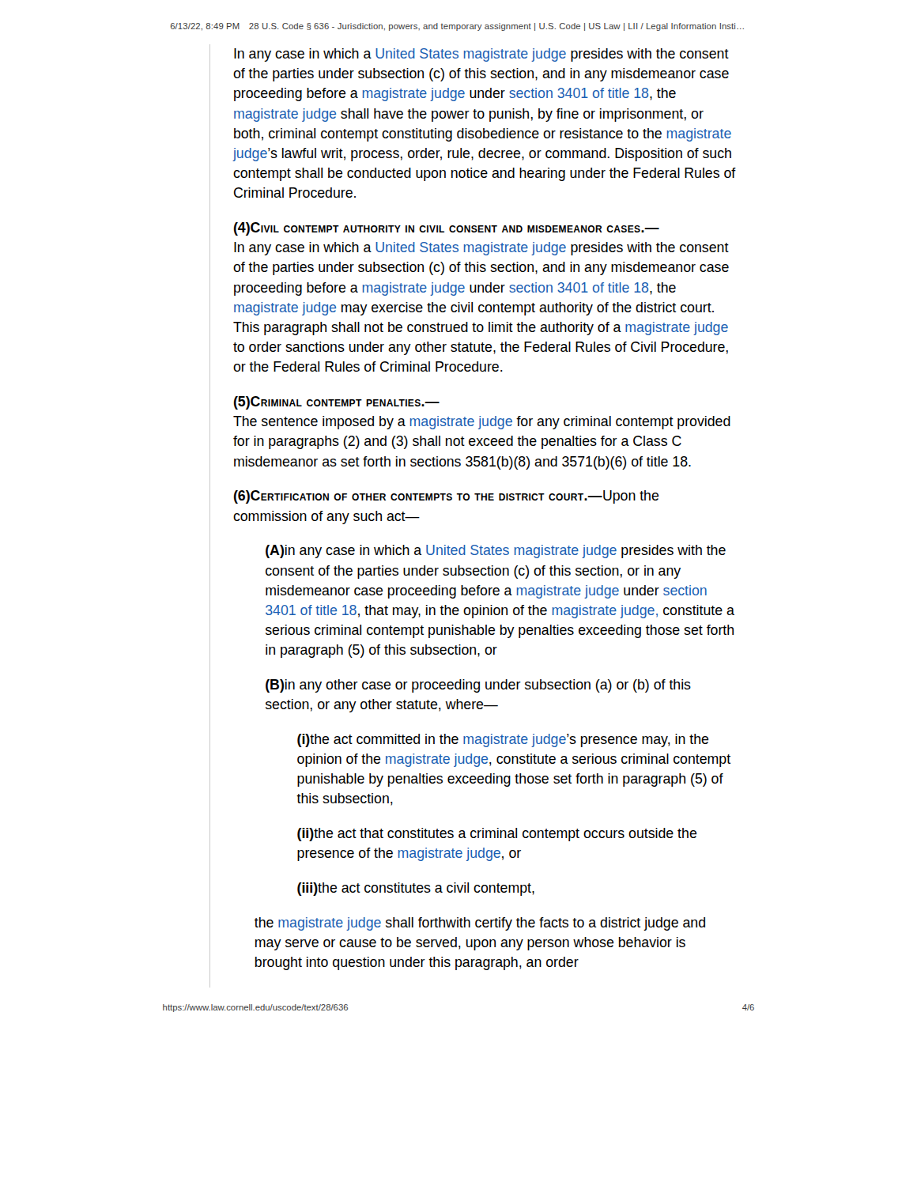6/13/22, 8:49 PM 28 U.S. Code § 636 - Jurisdiction, powers, and temporary assignment | U.S. Code | US Law | LII / Legal Information Institute
In any case in which a United States magistrate judge presides with the consent of the parties under subsection (c) of this section, and in any misdemeanor case proceeding before a magistrate judge under section 3401 of title 18, the magistrate judge shall have the power to punish, by fine or imprisonment, or both, criminal contempt constituting disobedience or resistance to the magistrate judge’s lawful writ, process, order, rule, decree, or command. Disposition of such contempt shall be conducted upon notice and hearing under the Federal Rules of Criminal Procedure.
(4) Civil contempt authority in civil consent and misdemeanor cases.—
In any case in which a United States magistrate judge presides with the consent of the parties under subsection (c) of this section, and in any misdemeanor case proceeding before a magistrate judge under section 3401 of title 18, the magistrate judge may exercise the civil contempt authority of the district court. This paragraph shall not be construed to limit the authority of a magistrate judge to order sanctions under any other statute, the Federal Rules of Civil Procedure, or the Federal Rules of Criminal Procedure.
(5) Criminal contempt penalties.—
The sentence imposed by a magistrate judge for any criminal contempt provided for in paragraphs (2) and (3) shall not exceed the penalties for a Class C misdemeanor as set forth in sections 3581(b)(8) and 3571(b)(6) of title 18.
(6) Certification of other contempts to the district court.—Upon the commission of any such act—
(A) in any case in which a United States magistrate judge presides with the consent of the parties under subsection (c) of this section, or in any misdemeanor case proceeding before a magistrate judge under section 3401 of title 18, that may, in the opinion of the magistrate judge, constitute a serious criminal contempt punishable by penalties exceeding those set forth in paragraph (5) of this subsection, or
(B) in any other case or proceeding under subsection (a) or (b) of this section, or any other statute, where—
(i) the act committed in the magistrate judge’s presence may, in the opinion of the magistrate judge, constitute a serious criminal contempt punishable by penalties exceeding those set forth in paragraph (5) of this subsection,
(ii) the act that constitutes a criminal contempt occurs outside the presence of the magistrate judge, or
(iii) the act constitutes a civil contempt,
the magistrate judge shall forthwith certify the facts to a district judge and may serve or cause to be served, upon any person whose behavior is brought into question under this paragraph, an order
https://www.law.cornell.edu/uscode/text/28/636 4/6